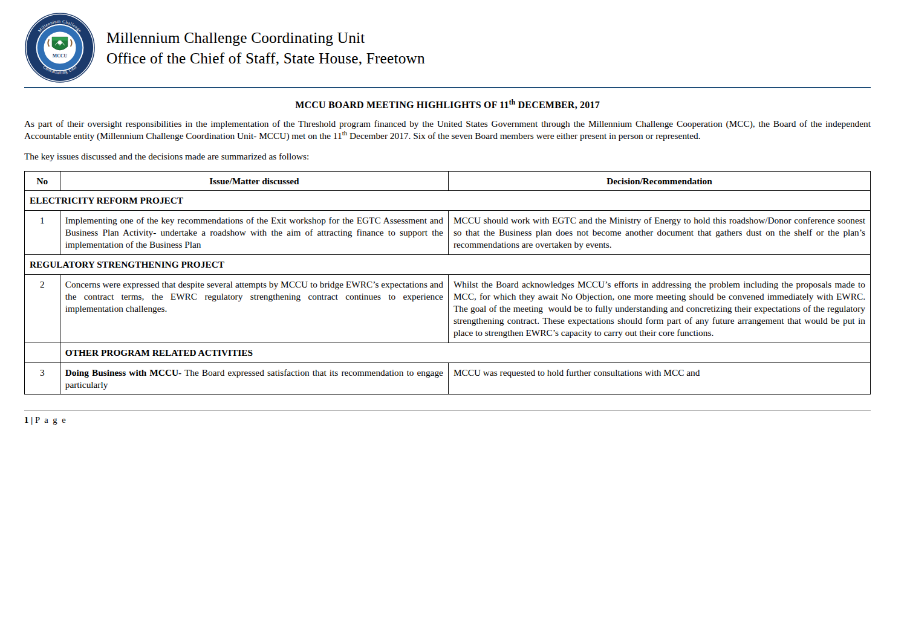Millennium Challenge Coordinating Unit MCCU
Millennium Challenge Coordinating Unit Office of the Chief of Staff, State House, Freetown
MCCU BOARD MEETING HIGHLIGHTS OF 11th DECEMBER, 2017
As part of their oversight responsibilities in the implementation of the Threshold program financed by the United States Government through the Millennium Challenge Cooperation (MCC), the Board of the independent Accountable entity (Millennium Challenge Coordination Unit- MCCU) met on the 11th December 2017. Six of the seven Board members were either present in person or represented.
The key issues discussed and the decisions made are summarized as follows:
| No | Issue/Matter discussed | Decision/Recommendation |
| --- | --- | --- |
| ELECTRICITY REFORM PROJECT |
| 1 | Implementing one of the key recommendations of the Exit workshop for the EGTC Assessment and Business Plan Activity- undertake a roadshow with the aim of attracting finance to support the implementation of the Business Plan | MCCU should work with EGTC and the Ministry of Energy to hold this roadshow/Donor conference soonest so that the Business plan does not become another document that gathers dust on the shelf or the plan’s recommendations are overtaken by events. |
| REGULATORY STRENGTHENING PROJECT |
| 2 | Concerns were expressed that despite several attempts by MCCU to bridge EWRC’s expectations and the contract terms, the EWRC regulatory strengthening contract continues to experience implementation challenges. | Whilst the Board acknowledges MCCU’s efforts in addressing the problem including the proposals made to MCC, for which they await No Objection, one more meeting should be convened immediately with EWRC. The goal of the meeting would be to fully understanding and concretizing their expectations of the regulatory strengthening contract. These expectations should form part of any future arrangement that would be put in place to strengthen EWRC’s capacity to carry out their core functions. |
| | OTHER PROGRAM RELATED ACTIVITIES |
| 3 | Doing Business with MCCU- The Board expressed satisfaction that its recommendation to engage particularly | MCCU was requested to hold further consultations with MCC and |
1 | P a g e